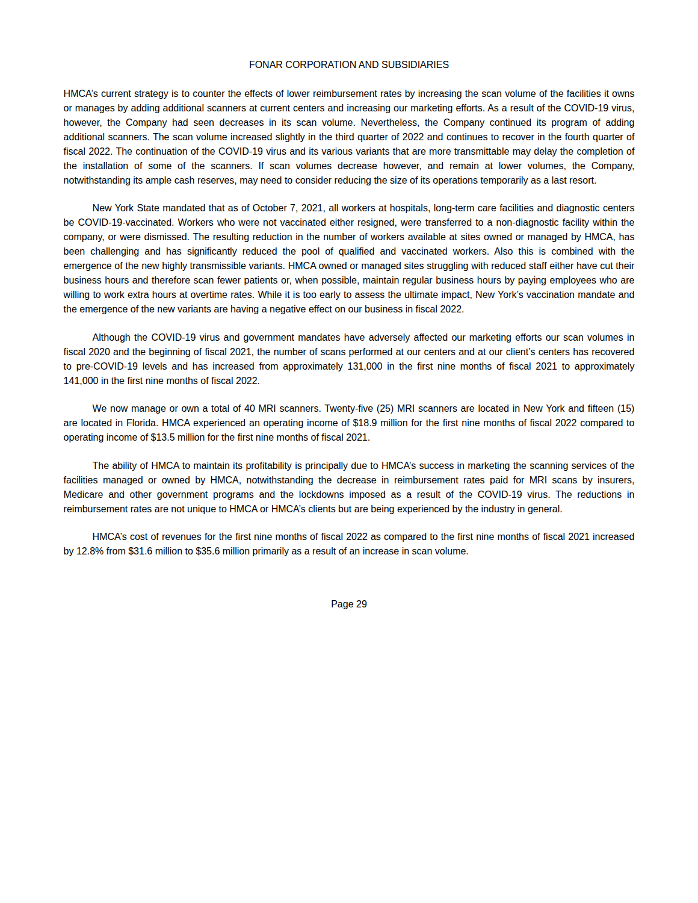FONAR CORPORATION AND SUBSIDIARIES
HMCA’s current strategy is to counter the effects of lower reimbursement rates by increasing the scan volume of the facilities it owns or manages by adding additional scanners at current centers and increasing our marketing efforts. As a result of the COVID-19 virus, however, the Company had seen decreases in its scan volume. Nevertheless, the Company continued its program of adding additional scanners. The scan volume increased slightly in the third quarter of 2022 and continues to recover in the fourth quarter of fiscal 2022. The continuation of the COVID-19 virus and its various variants that are more transmittable may delay the completion of the installation of some of the scanners. If scan volumes decrease however, and remain at lower volumes, the Company, notwithstanding its ample cash reserves, may need to consider reducing the size of its operations temporarily as a last resort.
New York State mandated that as of October 7, 2021, all workers at hospitals, long-term care facilities and diagnostic centers be COVID-19-vaccinated. Workers who were not vaccinated either resigned, were transferred to a non-diagnostic facility within the company, or were dismissed. The resulting reduction in the number of workers available at sites owned or managed by HMCA, has been challenging and has significantly reduced the pool of qualified and vaccinated workers. Also this is combined with the emergence of the new highly transmissible variants. HMCA owned or managed sites struggling with reduced staff either have cut their business hours and therefore scan fewer patients or, when possible, maintain regular business hours by paying employees who are willing to work extra hours at overtime rates. While it is too early to assess the ultimate impact, New York’s vaccination mandate and the emergence of the new variants are having a negative effect on our business in fiscal 2022.
Although the COVID-19 virus and government mandates have adversely affected our marketing efforts our scan volumes in fiscal 2020 and the beginning of fiscal 2021, the number of scans performed at our centers and at our client’s centers has recovered to pre-COVID-19 levels and has increased from approximately 131,000 in the first nine months of fiscal 2021 to approximately 141,000 in the first nine months of fiscal 2022.
We now manage or own a total of 40 MRI scanners. Twenty-five (25) MRI scanners are located in New York and fifteen (15) are located in Florida. HMCA experienced an operating income of $18.9 million for the first nine months of fiscal 2022 compared to operating income of $13.5 million for the first nine months of fiscal 2021.
The ability of HMCA to maintain its profitability is principally due to HMCA’s success in marketing the scanning services of the facilities managed or owned by HMCA, notwithstanding the decrease in reimbursement rates paid for MRI scans by insurers, Medicare and other government programs and the lockdowns imposed as a result of the COVID-19 virus. The reductions in reimbursement rates are not unique to HMCA or HMCA’s clients but are being experienced by the industry in general.
HMCA’s cost of revenues for the first nine months of fiscal 2022 as compared to the first nine months of fiscal 2021 increased by 12.8% from $31.6 million to $35.6 million primarily as a result of an increase in scan volume.
Page 29